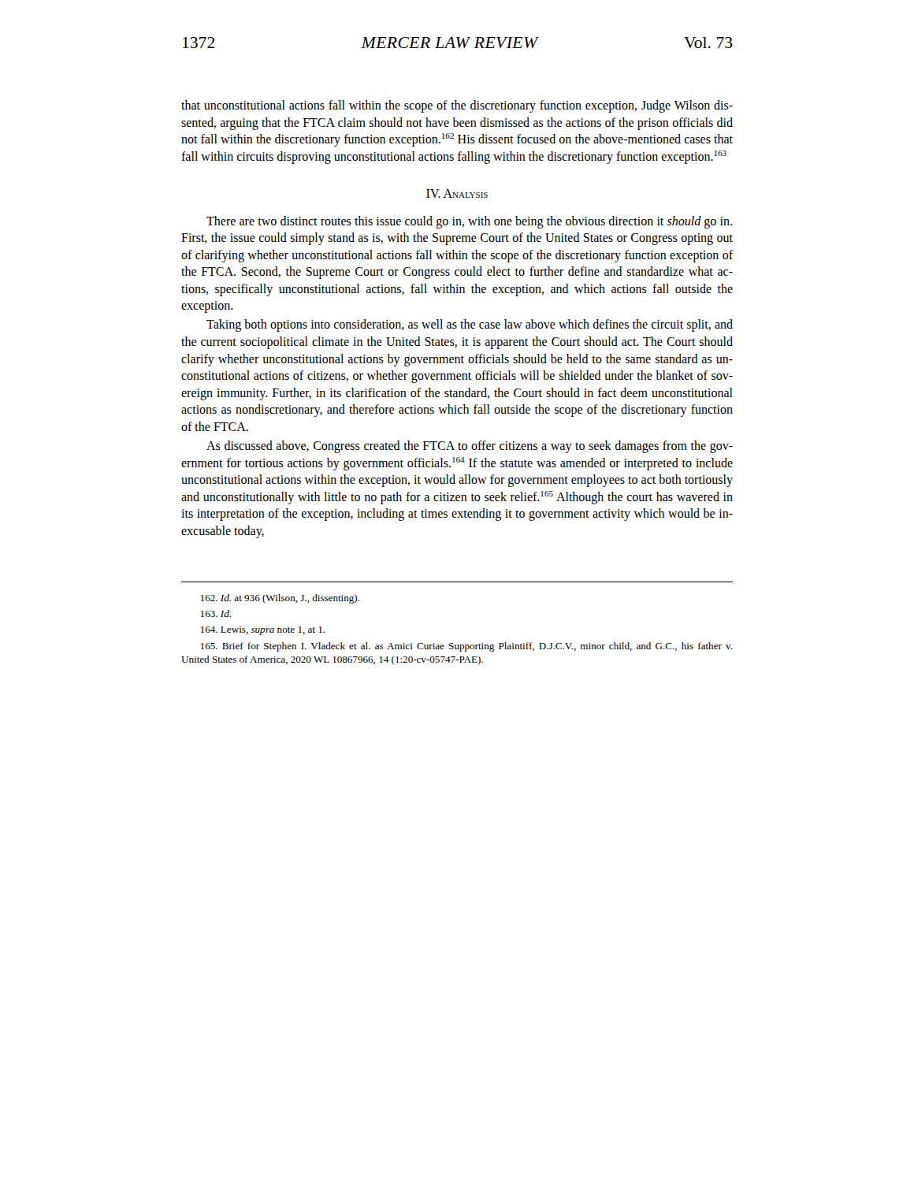1372 MERCER LAW REVIEW Vol. 73
that unconstitutional actions fall within the scope of the discretionary function exception, Judge Wilson dissented, arguing that the FTCA claim should not have been dismissed as the actions of the prison officials did not fall within the discretionary function exception.162 His dissent focused on the above-mentioned cases that fall within circuits disproving unconstitutional actions falling within the discretionary function exception.163
IV. Analysis
There are two distinct routes this issue could go in, with one being the obvious direction it should go in. First, the issue could simply stand as is, with the Supreme Court of the United States or Congress opting out of clarifying whether unconstitutional actions fall within the scope of the discretionary function exception of the FTCA. Second, the Supreme Court or Congress could elect to further define and standardize what actions, specifically unconstitutional actions, fall within the exception, and which actions fall outside the exception.
Taking both options into consideration, as well as the case law above which defines the circuit split, and the current sociopolitical climate in the United States, it is apparent the Court should act. The Court should clarify whether unconstitutional actions by government officials should be held to the same standard as unconstitutional actions of citizens, or whether government officials will be shielded under the blanket of sovereign immunity. Further, in its clarification of the standard, the Court should in fact deem unconstitutional actions as nondiscretionary, and therefore actions which fall outside the scope of the discretionary function of the FTCA.
As discussed above, Congress created the FTCA to offer citizens a way to seek damages from the government for tortious actions by government officials.164 If the statute was amended or interpreted to include unconstitutional actions within the exception, it would allow for government employees to act both tortiously and unconstitutionally with little to no path for a citizen to seek relief.165 Although the court has wavered in its interpretation of the exception, including at times extending it to government activity which would be inexcusable today,
162. Id. at 936 (Wilson, J., dissenting).
163. Id.
164. Lewis, supra note 1, at 1.
165. Brief for Stephen I. Vladeck et al. as Amici Curiae Supporting Plaintiff, D.J.C.V., minor child, and G.C., his father v. United States of America, 2020 WL 10867966, 14 (1:20-cv-05747-PAE).